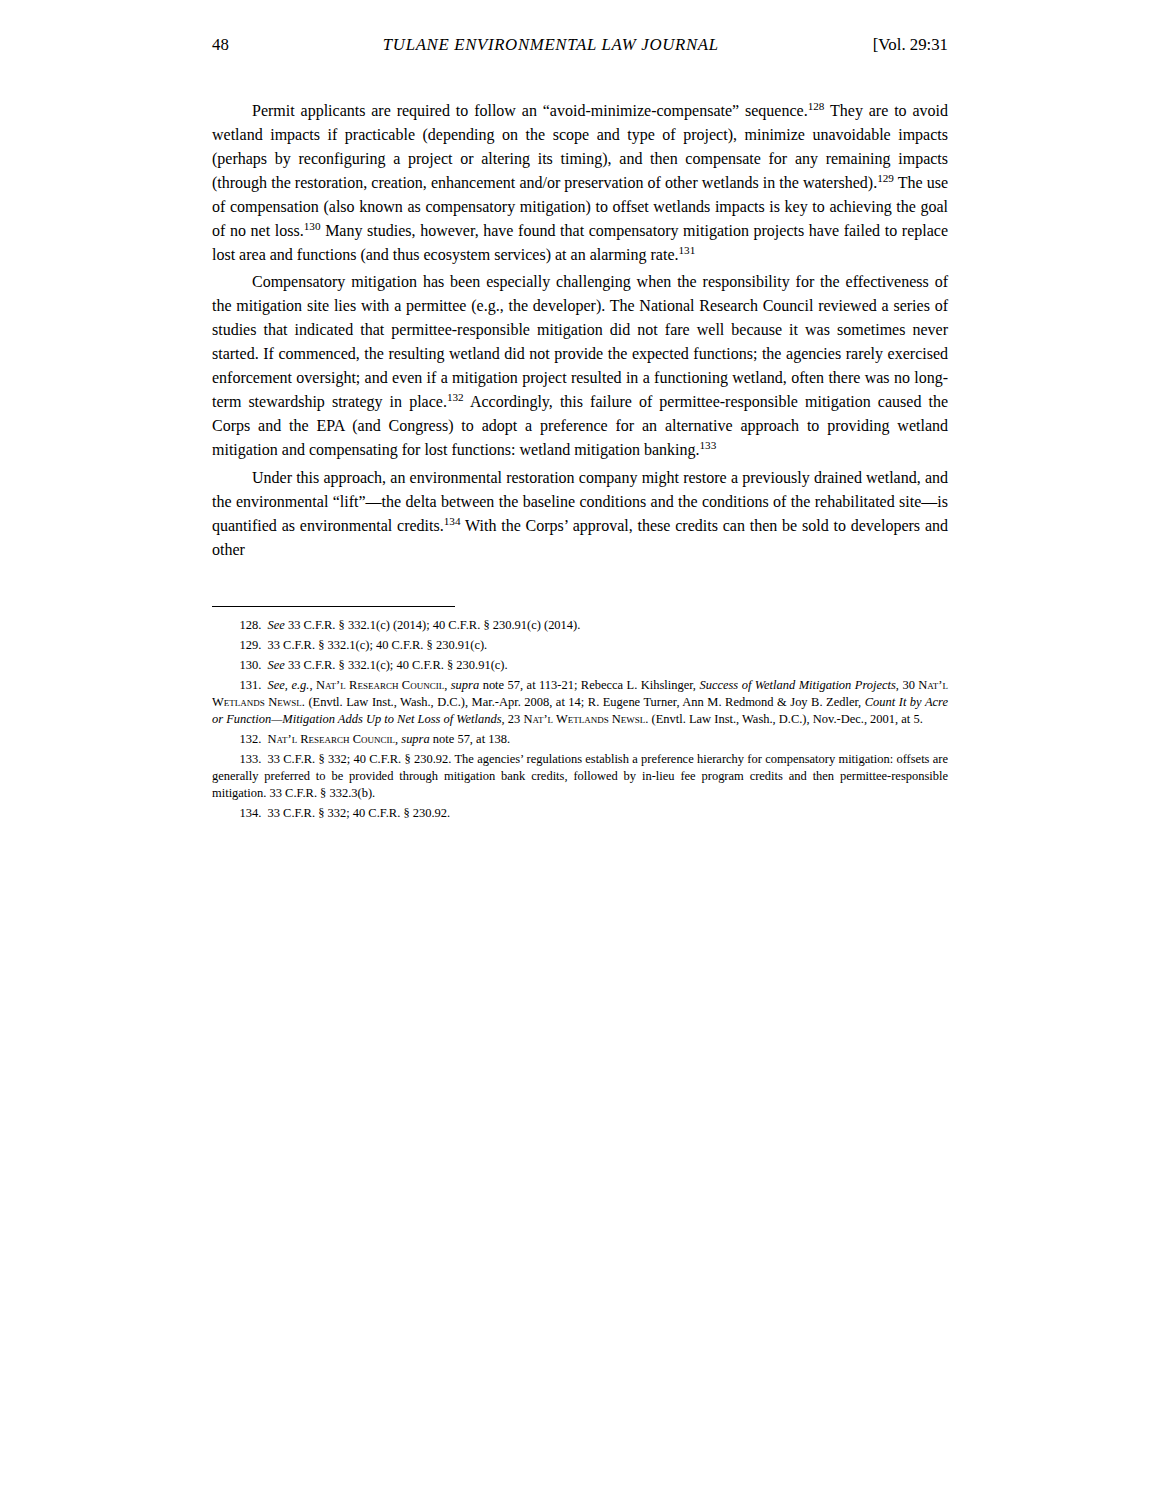48 TULANE ENVIRONMENTAL LAW JOURNAL [Vol. 29:31
Permit applicants are required to follow an “avoid-minimize-compensate” sequence.128 They are to avoid wetland impacts if practicable (depending on the scope and type of project), minimize unavoidable impacts (perhaps by reconfiguring a project or altering its timing), and then compensate for any remaining impacts (through the restoration, creation, enhancement and/or preservation of other wetlands in the watershed).129 The use of compensation (also known as compensatory mitigation) to offset wetlands impacts is key to achieving the goal of no net loss.130 Many studies, however, have found that compensatory mitigation projects have failed to replace lost area and functions (and thus ecosystem services) at an alarming rate.131
Compensatory mitigation has been especially challenging when the responsibility for the effectiveness of the mitigation site lies with a permittee (e.g., the developer). The National Research Council reviewed a series of studies that indicated that permittee-responsible mitigation did not fare well because it was sometimes never started. If commenced, the resulting wetland did not provide the expected functions; the agencies rarely exercised enforcement oversight; and even if a mitigation project resulted in a functioning wetland, often there was no long-term stewardship strategy in place.132 Accordingly, this failure of permittee-responsible mitigation caused the Corps and the EPA (and Congress) to adopt a preference for an alternative approach to providing wetland mitigation and compensating for lost functions: wetland mitigation banking.133
Under this approach, an environmental restoration company might restore a previously drained wetland, and the environmental “lift”—the delta between the baseline conditions and the conditions of the rehabilitated site—is quantified as environmental credits.134 With the Corps’ approval, these credits can then be sold to developers and other
See 33 C.F.R. § 332.1(c) (2014); 40 C.F.R. § 230.91(c) (2014).
33 C.F.R. § 332.1(c); 40 C.F.R. § 230.91(c).
See 33 C.F.R. § 332.1(c); 40 C.F.R. § 230.91(c).
See, e.g., Nat’l Research Council, supra note 57, at 113-21; Rebecca L. Kihslinger, Success of Wetland Mitigation Projects, 30 Nat’l Wetlands Newsl. (Envtl. Law Inst., Wash., D.C.), Mar.-Apr. 2008, at 14; R. Eugene Turner, Ann M. Redmond & Joy B. Zedler, Count It by Acre or Function—Mitigation Adds Up to Net Loss of Wetlands, 23 Nat’l Wetlands Newsl. (Envtl. Law Inst., Wash., D.C.), Nov.-Dec., 2001, at 5.
Nat’l Research Council, supra note 57, at 138.
33 C.F.R. § 332; 40 C.F.R. § 230.92. The agencies’ regulations establish a preference hierarchy for compensatory mitigation: offsets are generally preferred to be provided through mitigation bank credits, followed by in-lieu fee program credits and then permittee-responsible mitigation. 33 C.F.R. § 332.3(b).
33 C.F.R. § 332; 40 C.F.R. § 230.92.